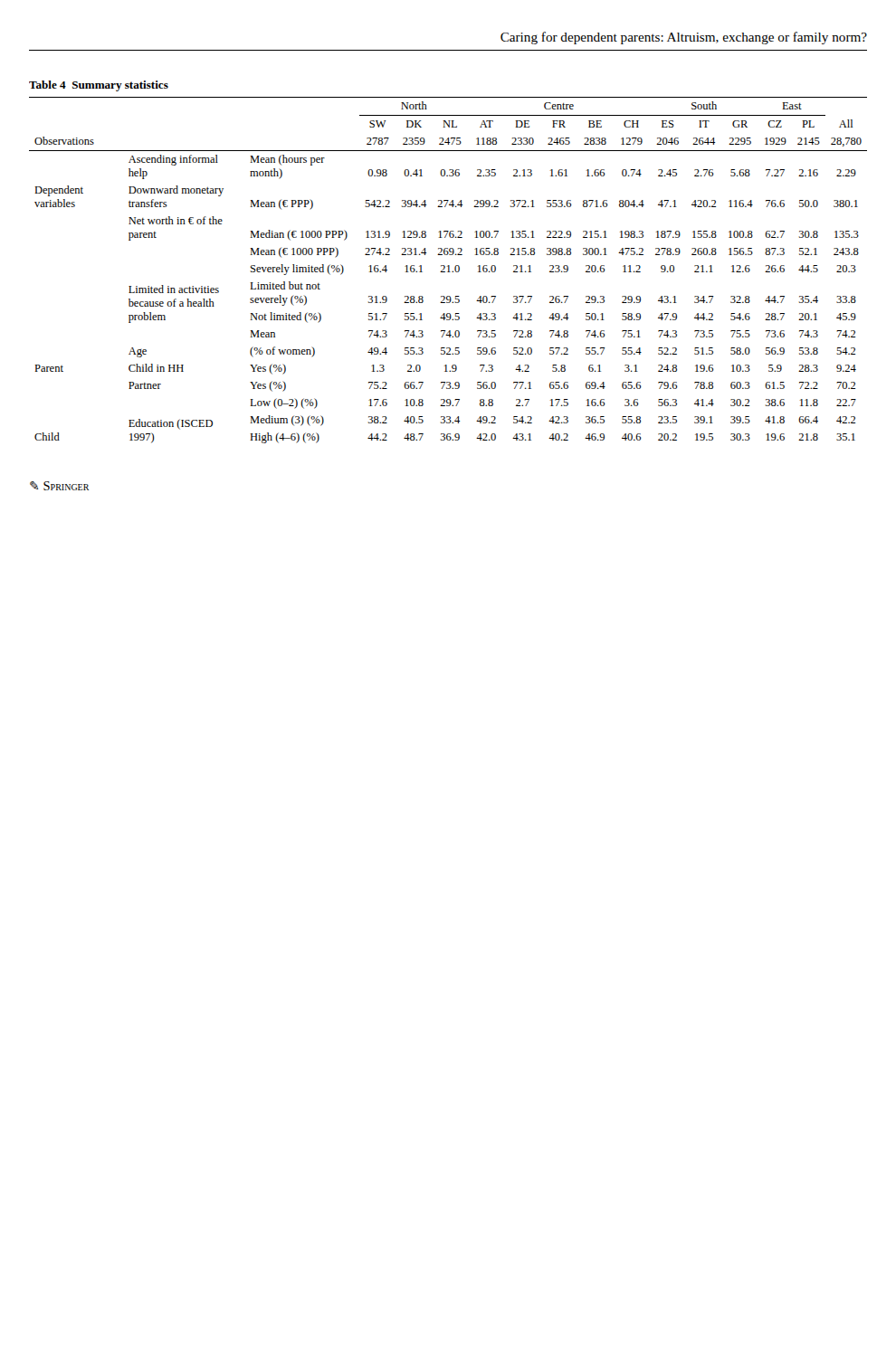Caring for dependent parents: Altruism, exchange or family norm?
Table 4 Summary statistics
| | North | Centre | South | East | All |
| --- | --- | --- | --- | --- | --- |
| | SW | DK | NL | AT | DE | FR | BE | CH | ES | IT | GR | CZ | PL |
| Observations | | 2787 | 2359 | 2475 | 1188 | 2330 | 2465 | 2838 | 1279 | 2046 | 2644 | 2295 | 1929 | 2145 | 28,780 |
| Dependent variables | Ascending informal help | Mean (hours per month) | 0.98 | 0.41 | 0.36 | 2.35 | 2.13 | 1.61 | 1.66 | 0.74 | 2.45 | 2.76 | 5.68 | 7.27 | 2.16 | 2.29 |
| Downward monetary transfers | Mean (€ PPP) | 542.2 | 394.4 | 274.4 | 299.2 | 372.1 | 553.6 | 871.6 | 804.4 | 47.1 | 420.2 | 116.4 | 76.6 | 50.0 | 380.1 |
| Parent | Net worth in € of the parent | Median (€ 1000 PPP) | 131.9 | 129.8 | 176.2 | 100.7 | 135.1 | 222.9 | 215.1 | 198.3 | 187.9 | 155.8 | 100.8 | 62.7 | 30.8 | 135.3 |
| | Mean (€ 1000 PPP) | 274.2 | 231.4 | 269.2 | 165.8 | 215.8 | 398.8 | 300.1 | 475.2 | 278.9 | 260.8 | 156.5 | 87.3 | 52.1 | 243.8 |
| Limited in activities because of a health problem | Severely limited (%) | 16.4 | 16.1 | 21.0 | 16.0 | 21.1 | 23.9 | 20.6 | 11.2 | 9.0 | 21.1 | 12.6 | 26.6 | 44.5 | 20.3 |
| Limited but not severely (%) | 31.9 | 28.8 | 29.5 | 40.7 | 37.7 | 26.7 | 29.3 | 29.9 | 43.1 | 34.7 | 32.8 | 44.7 | 35.4 | 33.8 |
| Not limited (%) | 51.7 | 55.1 | 49.5 | 43.3 | 41.2 | 49.4 | 50.1 | 58.9 | 47.9 | 44.2 | 54.6 | 28.7 | 20.1 | 45.9 |
| Age | Mean | 74.3 | 74.3 | 74.0 | 73.5 | 72.8 | 74.8 | 74.6 | 75.1 | 74.3 | 73.5 | 75.5 | 73.6 | 74.3 | 74.2 |
| (% of women) | 49.4 | 55.3 | 52.5 | 59.6 | 52.0 | 57.2 | 55.7 | 55.4 | 52.2 | 51.5 | 58.0 | 56.9 | 53.8 | 54.2 |
| Child in HH | Yes (%) | 1.3 | 2.0 | 1.9 | 7.3 | 4.2 | 5.8 | 6.1 | 3.1 | 24.8 | 19.6 | 10.3 | 5.9 | 28.3 | 9.24 |
| Child | Partner | Yes (%) | 75.2 | 66.7 | 73.9 | 56.0 | 77.1 | 65.6 | 69.4 | 65.6 | 79.6 | 78.8 | 60.3 | 61.5 | 72.2 | 70.2 |
| Education (ISCED 1997) | Low (0–2) (%) | 17.6 | 10.8 | 29.7 | 8.8 | 2.7 | 17.5 | 16.6 | 3.6 | 56.3 | 41.4 | 30.2 | 38.6 | 11.8 | 22.7 |
| Medium (3) (%) | 38.2 | 40.5 | 33.4 | 49.2 | 54.2 | 42.3 | 36.5 | 55.8 | 23.5 | 39.1 | 39.5 | 41.8 | 66.4 | 42.2 |
| High (4–6) (%) | 44.2 | 48.7 | 36.9 | 42.0 | 43.1 | 40.2 | 46.9 | 40.6 | 20.2 | 19.5 | 30.3 | 19.6 | 21.8 | 35.1 |
✎ Springer